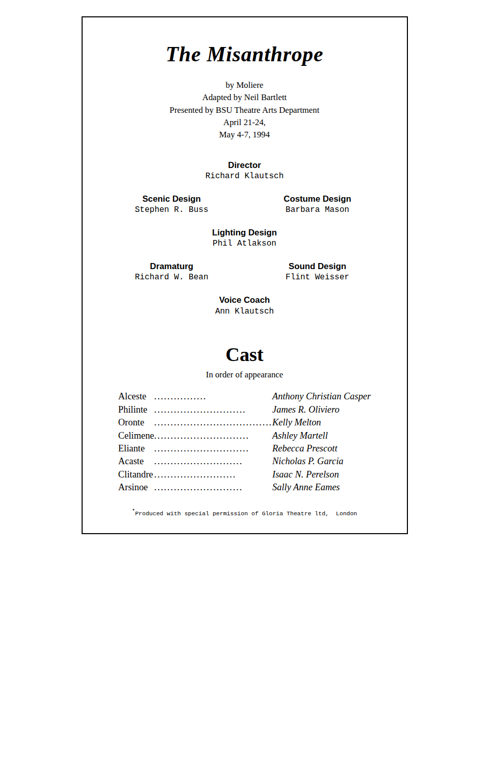The Misanthrope
by Moliere
Adapted by Neil Bartlett
Presented by BSU Theatre Arts Department
April 21-24,
May 4-7, 1994
Director
Richard Klautsch
Scenic Design
Stephen R. Buss
Costume Design
Barbara Mason
Lighting Design
Phil Atlakson
Dramaturg
Richard W. Bean
Sound Design
Flint Weisser
Voice Coach
Ann Klautsch
Cast
In order of appearance
| Alceste | ................ | Anthony Christian Casper |
| Philinte | ............................ | James R. Oliviero |
| Oronte | .................................... | Kelly Melton |
| Celimene | ............................. | Ashley Martell |
| Eliante | ............................. | Rebecca Prescott |
| Acaste | ........................... | Nicholas P. Garcia |
| Clitandre | ......................... | Isaac N. Perelson |
| Arsinoe | ........................... | Sally Anne Eames |
*Produced with special permission of Gloria Theatre ltd, London